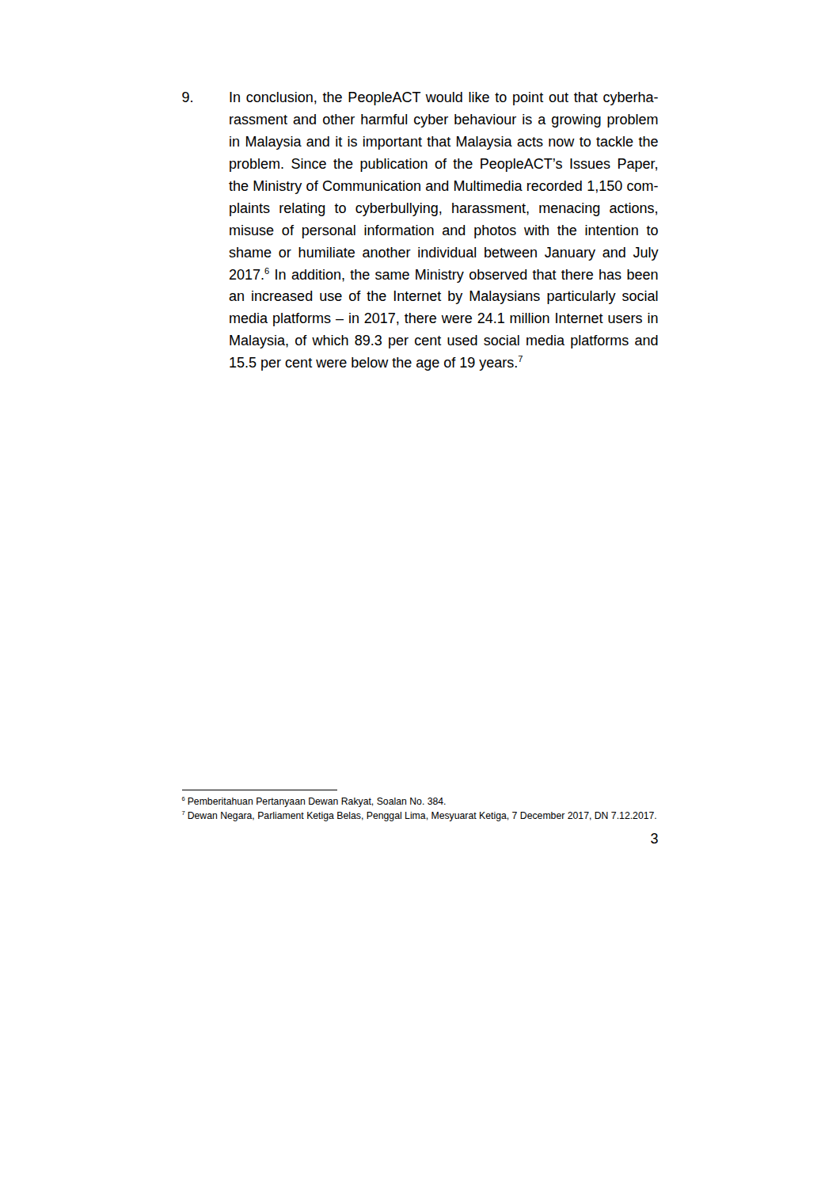In conclusion, the PeopleACT would like to point out that cyberharassment and other harmful cyber behaviour is a growing problem in Malaysia and it is important that Malaysia acts now to tackle the problem. Since the publication of the PeopleACT’s Issues Paper, the Ministry of Communication and Multimedia recorded 1,150 complaints relating to cyberbullying, harassment, menacing actions, misuse of personal information and photos with the intention to shame or humiliate another individual between January and July 2017.6 In addition, the same Ministry observed that there has been an increased use of the Internet by Malaysians particularly social media platforms – in 2017, there were 24.1 million Internet users in Malaysia, of which 89.3 per cent used social media platforms and 15.5 per cent were below the age of 19 years.7
6Pemberitahuan Pertanyaan Dewan Rakyat, Soalan No. 384.
7Dewan Negara, Parliament Ketiga Belas, Penggal Lima, Mesyuarat Ketiga, 7 December 2017, DN 7.12.2017.
3